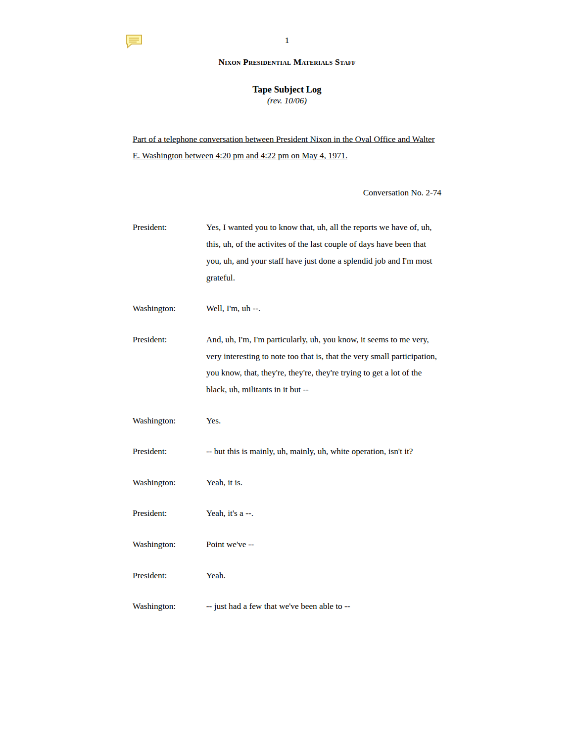1
Nixon Presidential Materials Staff
Tape Subject Log
(rev. 10/06)
Part of a telephone conversation between President Nixon in the Oval Office and Walter E. Washington between 4:20 pm and 4:22 pm on May 4, 1971.
Conversation No. 2-74
| President: | Yes, I wanted you to know that, uh, all the reports we have of, uh, this, uh, of the activites of the last couple of days have been that you, uh, and your staff have just done a splendid job and I'm most grateful. |
| Washington: | Well, I'm, uh --. |
| President: | And, uh, I'm, I'm particularly, uh, you know, it seems to me very, very interesting to note too that is, that the very small participation, you know, that, they're, they're, they're trying to get a lot of the black, uh, militants in it but -- |
| Washington: | Yes. |
| President: | -- but this is mainly, uh, mainly, uh, white operation, isn't it? |
| Washington: | Yeah, it is. |
| President: | Yeah, it's a --. |
| Washington: | Point we've -- |
| President: | Yeah. |
| Washington: | -- just had a few that we've been able to -- |